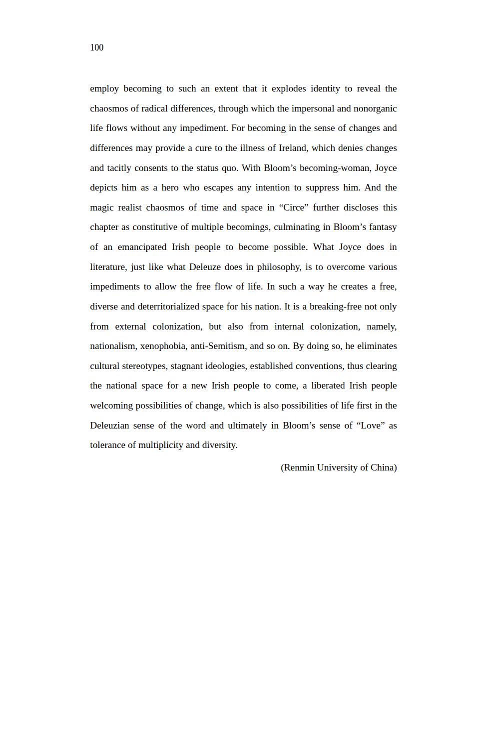100
employ becoming to such an extent that it explodes identity to reveal the chaosmos of radical differences, through which the impersonal and nonorganic life flows without any impediment. For becoming in the sense of changes and differences may provide a cure to the illness of Ireland, which denies changes and tacitly consents to the status quo. With Bloom’s becoming-woman, Joyce depicts him as a hero who escapes any intention to suppress him. And the magic realist chaosmos of time and space in “Circe” further discloses this chapter as constitutive of multiple becomings, culminating in Bloom’s fantasy of an emancipated Irish people to become possible. What Joyce does in literature, just like what Deleuze does in philosophy, is to overcome various impediments to allow the free flow of life. In such a way he creates a free, diverse and deterritorialized space for his nation. It is a breaking-free not only from external colonization, but also from internal colonization, namely, nationalism, xenophobia, anti-Semitism, and so on. By doing so, he eliminates cultural stereotypes, stagnant ideologies, established conventions, thus clearing the national space for a new Irish people to come, a liberated Irish people welcoming possibilities of change, which is also possibilities of life first in the Deleuzian sense of the word and ultimately in Bloom’s sense of “Love” as tolerance of multiplicity and diversity.
(Renmin University of China)